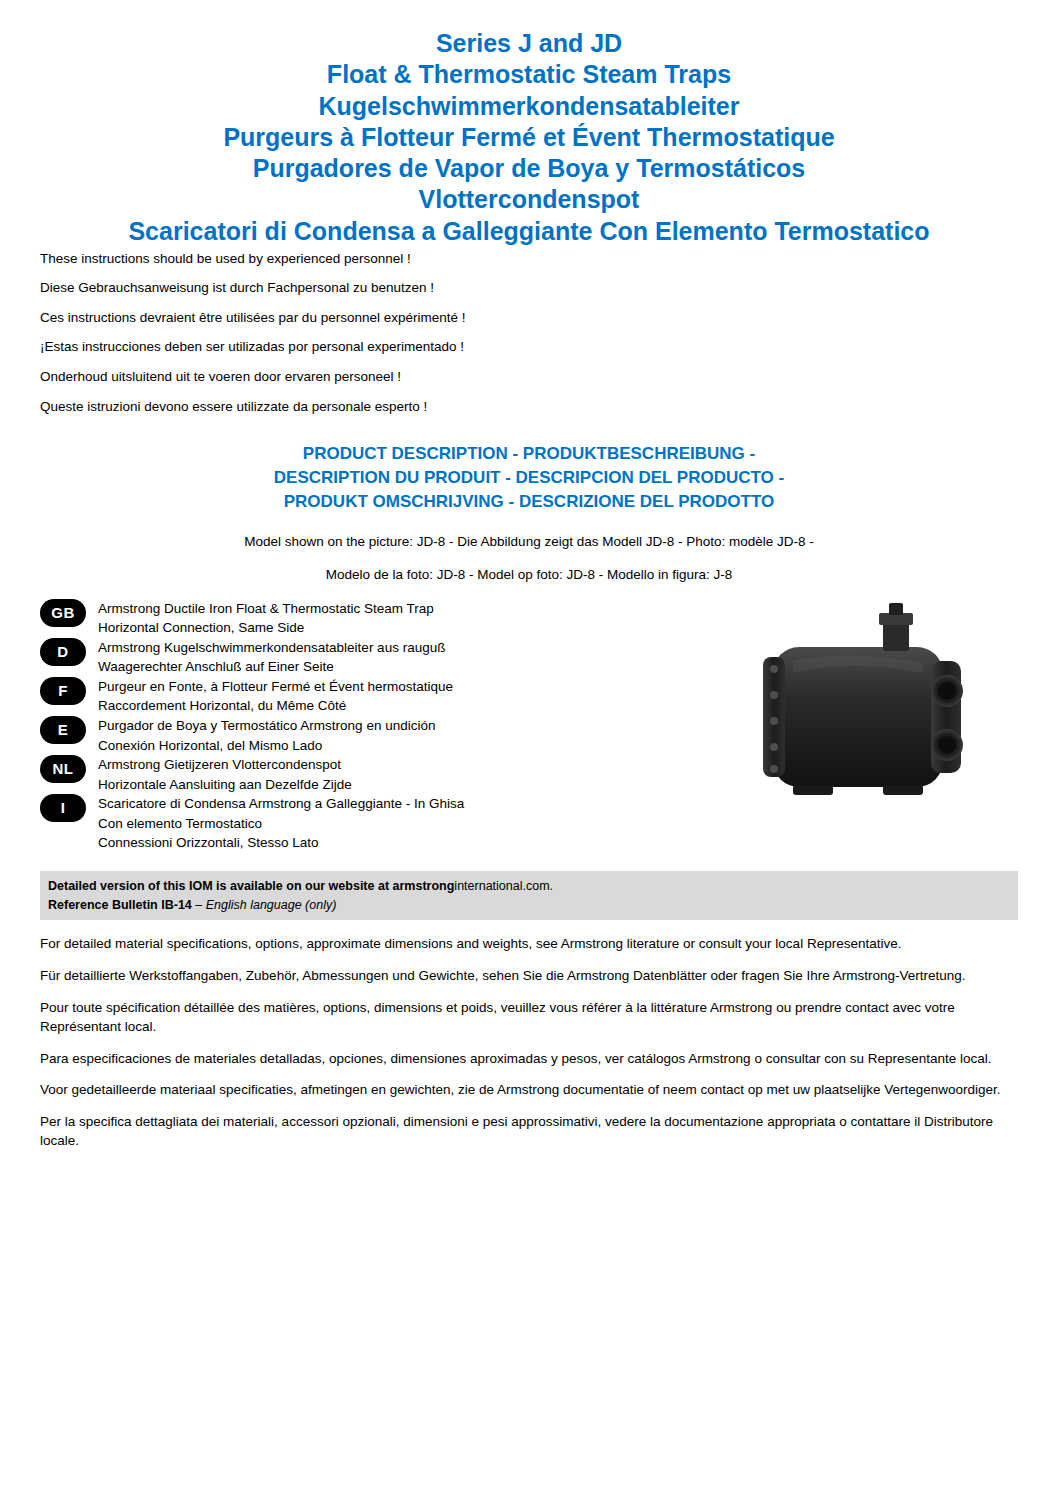Series J and JD Float & Thermostatic Steam Traps Kugelschwimmerkondensatableiter Purgeurs à Flotteur Fermé et Évent Thermostatique Purgadores de Vapor de Boya y Termostáticos Vlottercondenspot Scaricatori di Condensa a Galleggiante Con Elemento Termostatico
These instructions should be used by experienced personnel !
Diese Gebrauchsanweisung ist durch Fachpersonal zu benutzen !
Ces instructions devraient être utilisées par du personnel expérimenté !
¡Estas instrucciones deben ser utilizadas por personal experimentado !
Onderhoud uitsluitend uit te voeren door ervaren personeel !
Queste istruzioni devono essere utilizzate da personale esperto !
PRODUCT DESCRIPTION - PRODUKTBESCHREIBUNG -
DESCRIPTION DU PRODUIT - DESCRIPCION DEL PRODUCTO -
PRODUKT OMSCHRIJVING - DESCRIZIONE DEL PRODOTTO
Model shown on the picture: JD-8 - Die Abbildung zeigt das Modell JD-8 - Photo: modèle JD-8 -
Modelo de la foto: JD-8 - Model op foto: JD-8 - Modello in figura: J-8
| GB | Armstrong Ductile Iron Float & Thermostatic Steam Trap Horizontal Connection, Same Side | |
| D | Armstrong Kugelschwimmerkondensatableiter aus rauguß Waagerechter Anschluß auf Einer Seite |
| F | Purgeur en Fonte, à Flotteur Fermé et Évent hermostatique Raccordement Horizontal, du Même Côté |
| E | Purgador de Boya y Termostático Armstrong en undición Conexión Horizontal, del Mismo Lado |
| NL | Armstrong Gietijzeren Vlottercondenspot Horizontale Aansluiting aan Dezelfde Zijde |
| I | Scaricatore di Condensa Armstrong a Galleggiante - In Ghisa Con elemento Termostatico Connessioni Orizzontali, Stesso Lato |
Detailed version of this IOM is available on our website at armstronginternational.com.
Reference Bulletin IB-14 – English language (only)
For detailed material specifications, options, approximate dimensions and weights, see Armstrong literature or consult your local Representative.
Für detaillierte Werkstoffangaben, Zubehör, Abmessungen und Gewichte, sehen Sie die Armstrong Datenblätter oder fragen Sie Ihre Armstrong-Vertretung.
Pour toute spécification détaillée des matières, options, dimensions et poids, veuillez vous référer à la littérature Armstrong ou prendre contact avec votre Représentant local.
Para especificaciones de materiales detalladas, opciones, dimensiones aproximadas y pesos, ver catálogos Armstrong o consultar con su Representante local.
Voor gedetailleerde materiaal specificaties, afmetingen en gewichten, zie de Armstrong documentatie of neem contact op met uw plaatselijke Vertegenwoordiger.
Per la specifica dettagliata dei materiali, accessori opzionali, dimensioni e pesi approssimativi, vedere la documentazione appropriata o contattare il Distributore locale.